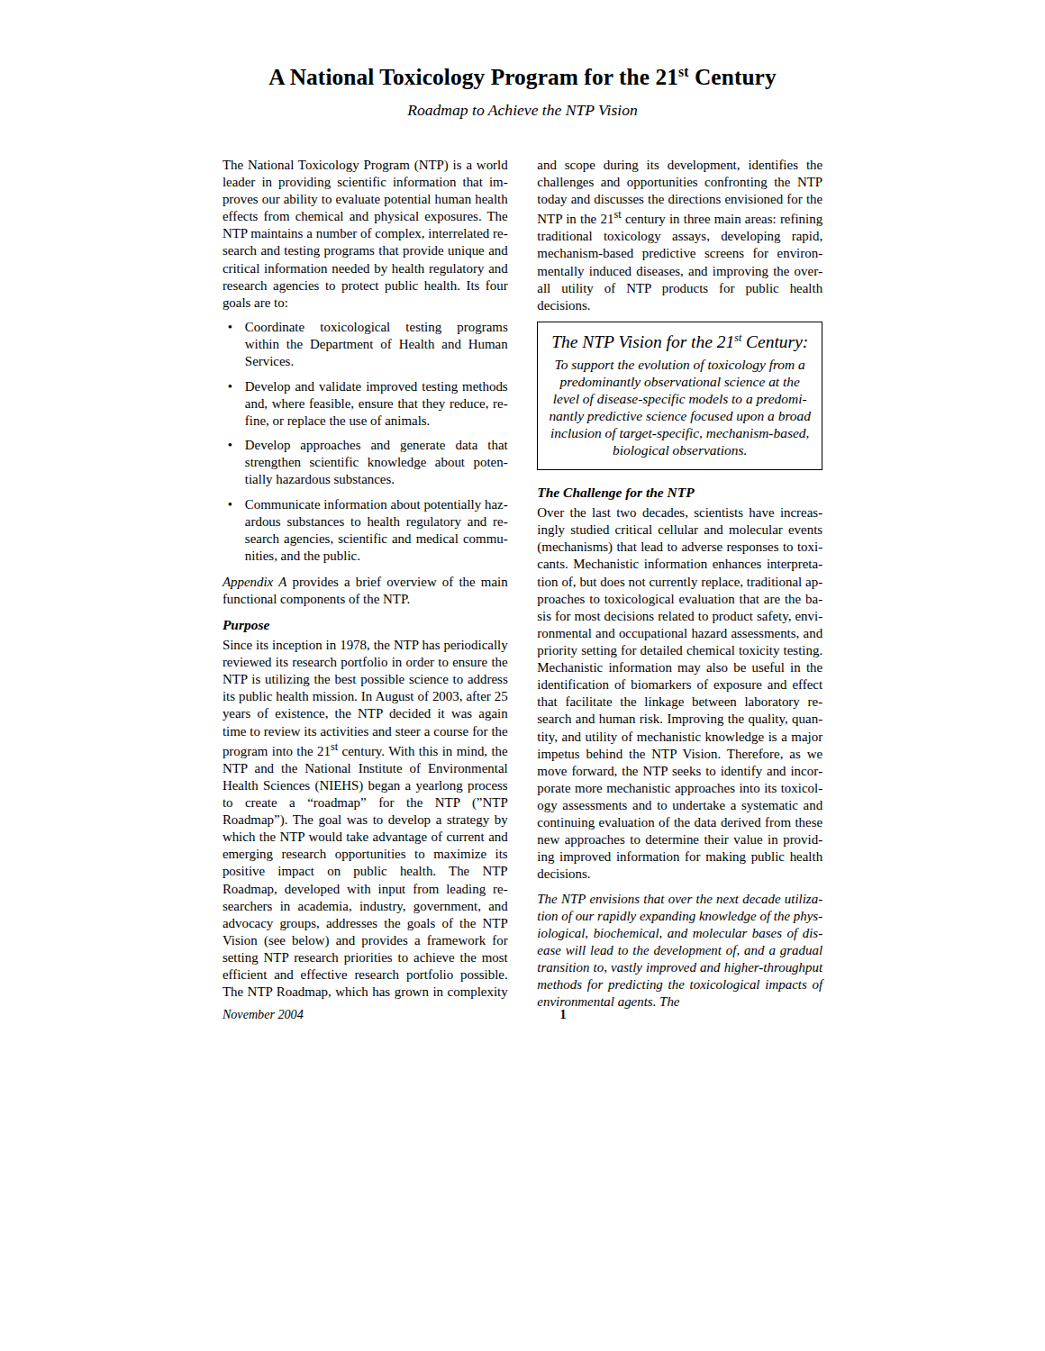A National Toxicology Program for the 21st Century
Roadmap to Achieve the NTP Vision
The National Toxicology Program (NTP) is a world leader in providing scientific information that improves our ability to evaluate potential human health effects from chemical and physical exposures. The NTP maintains a number of complex, interrelated research and testing programs that provide unique and critical information needed by health regulatory and research agencies to protect public health. Its four goals are to:
Coordinate toxicological testing programs within the Department of Health and Human Services.
Develop and validate improved testing methods and, where feasible, ensure that they reduce, refine, or replace the use of animals.
Develop approaches and generate data that strengthen scientific knowledge about potentially hazardous substances.
Communicate information about potentially hazardous substances to health regulatory and research agencies, scientific and medical communities, and the public.
Appendix A provides a brief overview of the main functional components of the NTP.
Purpose
Since its inception in 1978, the NTP has periodically reviewed its research portfolio in order to ensure the NTP is utilizing the best possible science to address its public health mission. In August of 2003, after 25 years of existence, the NTP decided it was again time to review its activities and steer a course for the program into the 21st century. With this in mind, the NTP and the National Institute of Environmental Health Sciences (NIEHS) began a yearlong process to create a “roadmap” for the NTP (”NTP Roadmap”). The goal was to develop a strategy by which the NTP would take advantage of current and emerging research opportunities to maximize its positive impact on public health. The NTP Roadmap, developed with input from leading researchers in academia, industry, government, and advocacy groups, addresses the goals of the NTP Vision (see below) and provides a framework for setting NTP research priorities to achieve the most efficient and effective research portfolio possible. The NTP Roadmap, which has grown in complexity and scope during its development, identifies the challenges and opportunities confronting the NTP today and discusses the directions envisioned for the NTP in the 21st century in three main areas: refining traditional toxicology assays, developing rapid, mechanism-based predictive screens for environmentally induced diseases, and improving the overall utility of NTP products for public health decisions.
The NTP Vision for the 21st Century:
To support the evolution of toxicology from a predominantly observational science at the level of disease-specific models to a predominantly predictive science focused upon a broad inclusion of target-specific, mechanism-based, biological observations.
The Challenge for the NTP
Over the last two decades, scientists have increasingly studied critical cellular and molecular events (mechanisms) that lead to adverse responses to toxicants. Mechanistic information enhances interpretation of, but does not currently replace, traditional approaches to toxicological evaluation that are the basis for most decisions related to product safety, environmental and occupational hazard assessments, and priority setting for detailed chemical toxicity testing. Mechanistic information may also be useful in the identification of biomarkers of exposure and effect that facilitate the linkage between laboratory research and human risk. Improving the quality, quantity, and utility of mechanistic knowledge is a major impetus behind the NTP Vision. Therefore, as we move forward, the NTP seeks to identify and incorporate more mechanistic approaches into its toxicology assessments and to undertake a systematic and continuing evaluation of the data derived from these new approaches to determine their value in providing improved information for making public health decisions.
The NTP envisions that over the next decade utilization of our rapidly expanding knowledge of the physiological, biochemical, and molecular bases of disease will lead to the development of, and a gradual transition to, vastly improved and higher-throughput methods for predicting the toxicological impacts of environmental agents. The
November 2004
1